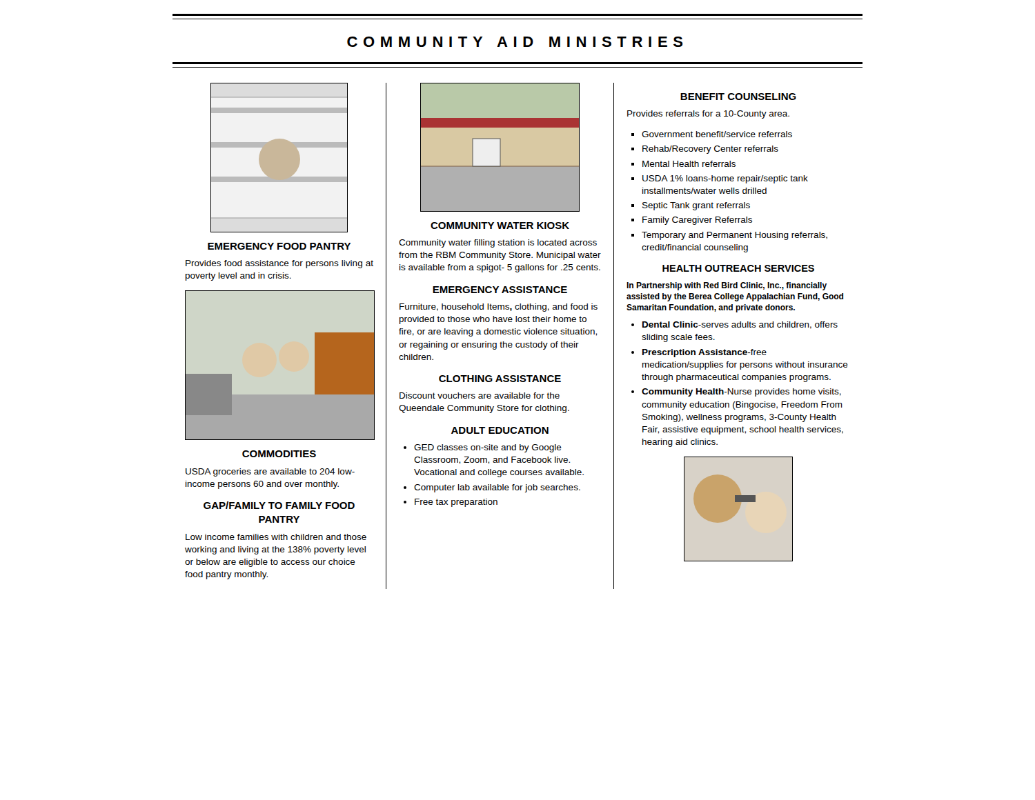COMMUNITY AID MINISTRIES
EMERGENCY FOOD PANTRY
Provides food assistance for persons living at poverty level and in crisis.
COMMODITIES
USDA groceries are available to 204 low-income persons 60 and over monthly.
GAP/FAMILY TO FAMILY FOOD PANTRY
Low income families with children and those working and living at the 138% poverty level or below are eligible to access our choice food pantry monthly.
COMMUNITY WATER KIOSK
Community water filling station is located across from the RBM Community Store. Municipal water is available from a spigot- 5 gallons for .25 cents.
EMERGENCY ASSISTANCE
Furniture, household Items, clothing, and food is provided to those who have lost their home to fire, or are leaving a domestic violence situation, or regaining or ensuring the custody of their children.
CLOTHING ASSISTANCE
Discount vouchers are available for the Queendale Community Store for clothing.
ADULT EDUCATION
GED classes on-site and by Google Classroom, Zoom, and Facebook live. Vocational and college courses available.
Computer lab available for job searches.
Free tax preparation
BENEFIT COUNSELING
Provides referrals for a 10-County area.
Government benefit/service referrals
Rehab/Recovery Center referrals
Mental Health referrals
USDA 1% loans-home repair/septic tank installments/water wells drilled
Septic Tank grant referrals
Family Caregiver Referrals
Temporary and Permanent Housing referrals, credit/financial counseling
HEALTH OUTREACH SERVICES
In Partnership with Red Bird Clinic, Inc., financially assisted by the Berea College Appalachian Fund, Good Samaritan Foundation, and private donors.
Dental Clinic-serves adults and children, offers sliding scale fees.
Prescription Assistance-free medication/supplies for persons without insurance through pharmaceutical companies programs.
Community Health-Nurse provides home visits, community education (Bingocise, Freedom From Smoking), wellness programs, 3-County Health Fair, assistive equipment, school health services, hearing aid clinics.